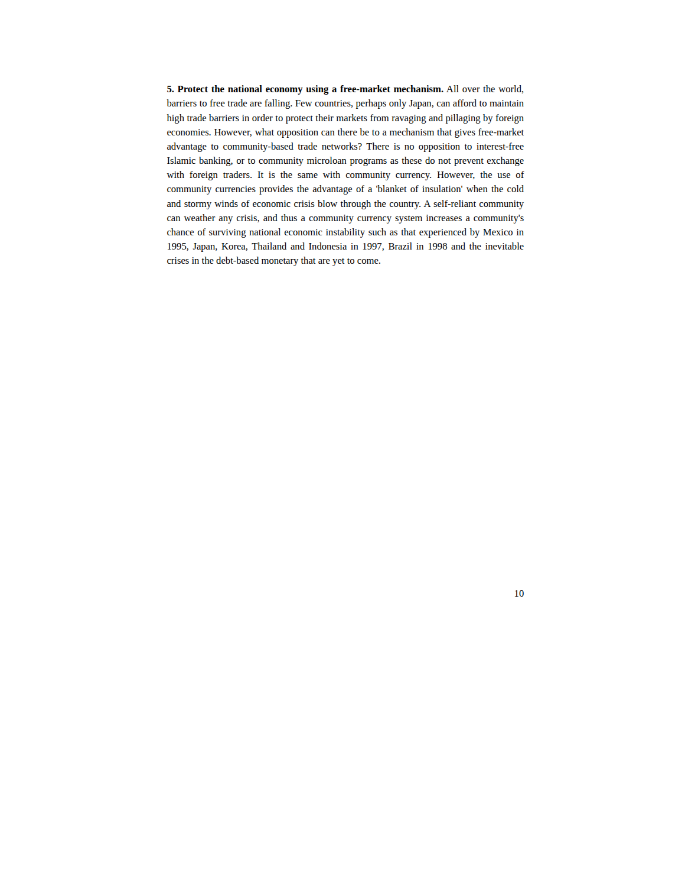5. Protect the national economy using a free-market mechanism. All over the world, barriers to free trade are falling. Few countries, perhaps only Japan, can afford to maintain high trade barriers in order to protect their markets from ravaging and pillaging by foreign economies. However, what opposition can there be to a mechanism that gives free-market advantage to community-based trade networks? There is no opposition to interest-free Islamic banking, or to community microloan programs as these do not prevent exchange with foreign traders. It is the same with community currency. However, the use of community currencies provides the advantage of a 'blanket of insulation' when the cold and stormy winds of economic crisis blow through the country. A self-reliant community can weather any crisis, and thus a community currency system increases a community's chance of surviving national economic instability such as that experienced by Mexico in 1995, Japan, Korea, Thailand and Indonesia in 1997, Brazil in 1998 and the inevitable crises in the debt-based monetary that are yet to come.
10